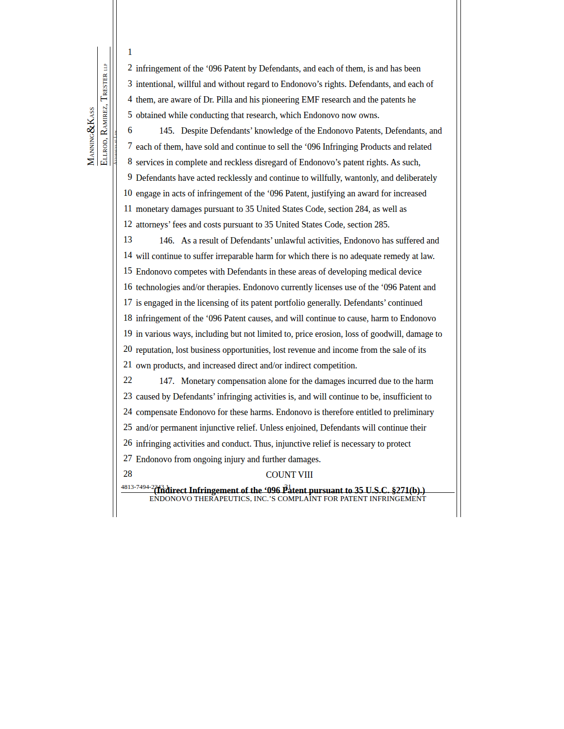1
2
3
4
5
6
7
8
9
10
11
12
13
14
15
16
17
18
19
20
21
22
23
24
25
26
27
28
Manning&Kass
Ellrod, Ramirez, Trester llp Attorneys at Law
infringement of the ‘096 Patent by Defendants, and each of them, is and has been intentional, willful and without regard to Endonovo’s rights. Defendants, and each of them, are aware of Dr. Pilla and his pioneering EMF research and the patents he obtained while conducting that research, which Endonovo now owns.
145. Despite Defendants’ knowledge of the Endonovo Patents, Defendants, and each of them, have sold and continue to sell the ‘096 Infringing Products and related services in complete and reckless disregard of Endonovo’s patent rights. As such, Defendants have acted recklessly and continue to willfully, wantonly, and deliberately engage in acts of infringement of the ‘096 Patent, justifying an award for increased monetary damages pursuant to 35 United States Code, section 284, as well as attorneys’ fees and costs pursuant to 35 United States Code, section 285.
146. As a result of Defendants’ unlawful activities, Endonovo has suffered and will continue to suffer irreparable harm for which there is no adequate remedy at law. Endonovo competes with Defendants in these areas of developing medical device technologies and/or therapies. Endonovo currently licenses use of the ‘096 Patent and is engaged in the licensing of its patent portfolio generally. Defendants’ continued infringement of the ‘096 Patent causes, and will continue to cause, harm to Endonovo in various ways, including but not limited to, price erosion, loss of goodwill, damage to reputation, lost business opportunities, lost revenue and income from the sale of its own products, and increased direct and/or indirect competition.
147. Monetary compensation alone for the damages incurred due to the harm caused by Defendants’ infringing activities is, and will continue to be, insufficient to compensate Endonovo for these harms. Endonovo is therefore entitled to preliminary and/or permanent injunctive relief. Unless enjoined, Defendants will continue their infringing activities and conduct. Thus, injunctive relief is necessary to protect Endonovo from ongoing injury and further damages.
COUNT VIII
(Indirect Infringement of the ‘096 Patent pursuant to 35 U.S.C. §271(b).)
4813-7494-2343.1
31
ENDONOVO THERAPEUTICS, INC.’S COMPLAINT FOR PATENT INFRINGEMENT